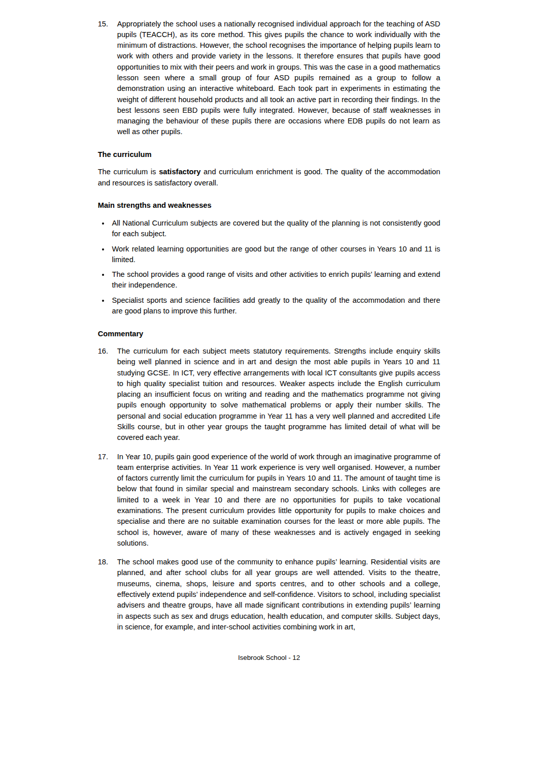15. Appropriately the school uses a nationally recognised individual approach for the teaching of ASD pupils (TEACCH), as its core method. This gives pupils the chance to work individually with the minimum of distractions. However, the school recognises the importance of helping pupils learn to work with others and provide variety in the lessons. It therefore ensures that pupils have good opportunities to mix with their peers and work in groups. This was the case in a good mathematics lesson seen where a small group of four ASD pupils remained as a group to follow a demonstration using an interactive whiteboard. Each took part in experiments in estimating the weight of different household products and all took an active part in recording their findings. In the best lessons seen EBD pupils were fully integrated. However, because of staff weaknesses in managing the behaviour of these pupils there are occasions where EDB pupils do not learn as well as other pupils.
The curriculum
The curriculum is satisfactory and curriculum enrichment is good. The quality of the accommodation and resources is satisfactory overall.
Main strengths and weaknesses
All National Curriculum subjects are covered but the quality of the planning is not consistently good for each subject.
Work related learning opportunities are good but the range of other courses in Years 10 and 11 is limited.
The school provides a good range of visits and other activities to enrich pupils’ learning and extend their independence.
Specialist sports and science facilities add greatly to the quality of the accommodation and there are good plans to improve this further.
Commentary
16. The curriculum for each subject meets statutory requirements. Strengths include enquiry skills being well planned in science and in art and design the most able pupils in Years 10 and 11 studying GCSE. In ICT, very effective arrangements with local ICT consultants give pupils access to high quality specialist tuition and resources. Weaker aspects include the English curriculum placing an insufficient focus on writing and reading and the mathematics programme not giving pupils enough opportunity to solve mathematical problems or apply their number skills. The personal and social education programme in Year 11 has a very well planned and accredited Life Skills course, but in other year groups the taught programme has limited detail of what will be covered each year.
17. In Year 10, pupils gain good experience of the world of work through an imaginative programme of team enterprise activities. In Year 11 work experience is very well organised. However, a number of factors currently limit the curriculum for pupils in Years 10 and 11. The amount of taught time is below that found in similar special and mainstream secondary schools. Links with colleges are limited to a week in Year 10 and there are no opportunities for pupils to take vocational examinations. The present curriculum provides little opportunity for pupils to make choices and specialise and there are no suitable examination courses for the least or more able pupils. The school is, however, aware of many of these weaknesses and is actively engaged in seeking solutions.
18. The school makes good use of the community to enhance pupils’ learning. Residential visits are planned, and after school clubs for all year groups are well attended. Visits to the theatre, museums, cinema, shops, leisure and sports centres, and to other schools and a college, effectively extend pupils’ independence and self-confidence. Visitors to school, including specialist advisers and theatre groups, have all made significant contributions in extending pupils’ learning in aspects such as sex and drugs education, health education, and computer skills. Subject days, in science, for example, and inter-school activities combining work in art,
Isebrook School - 12